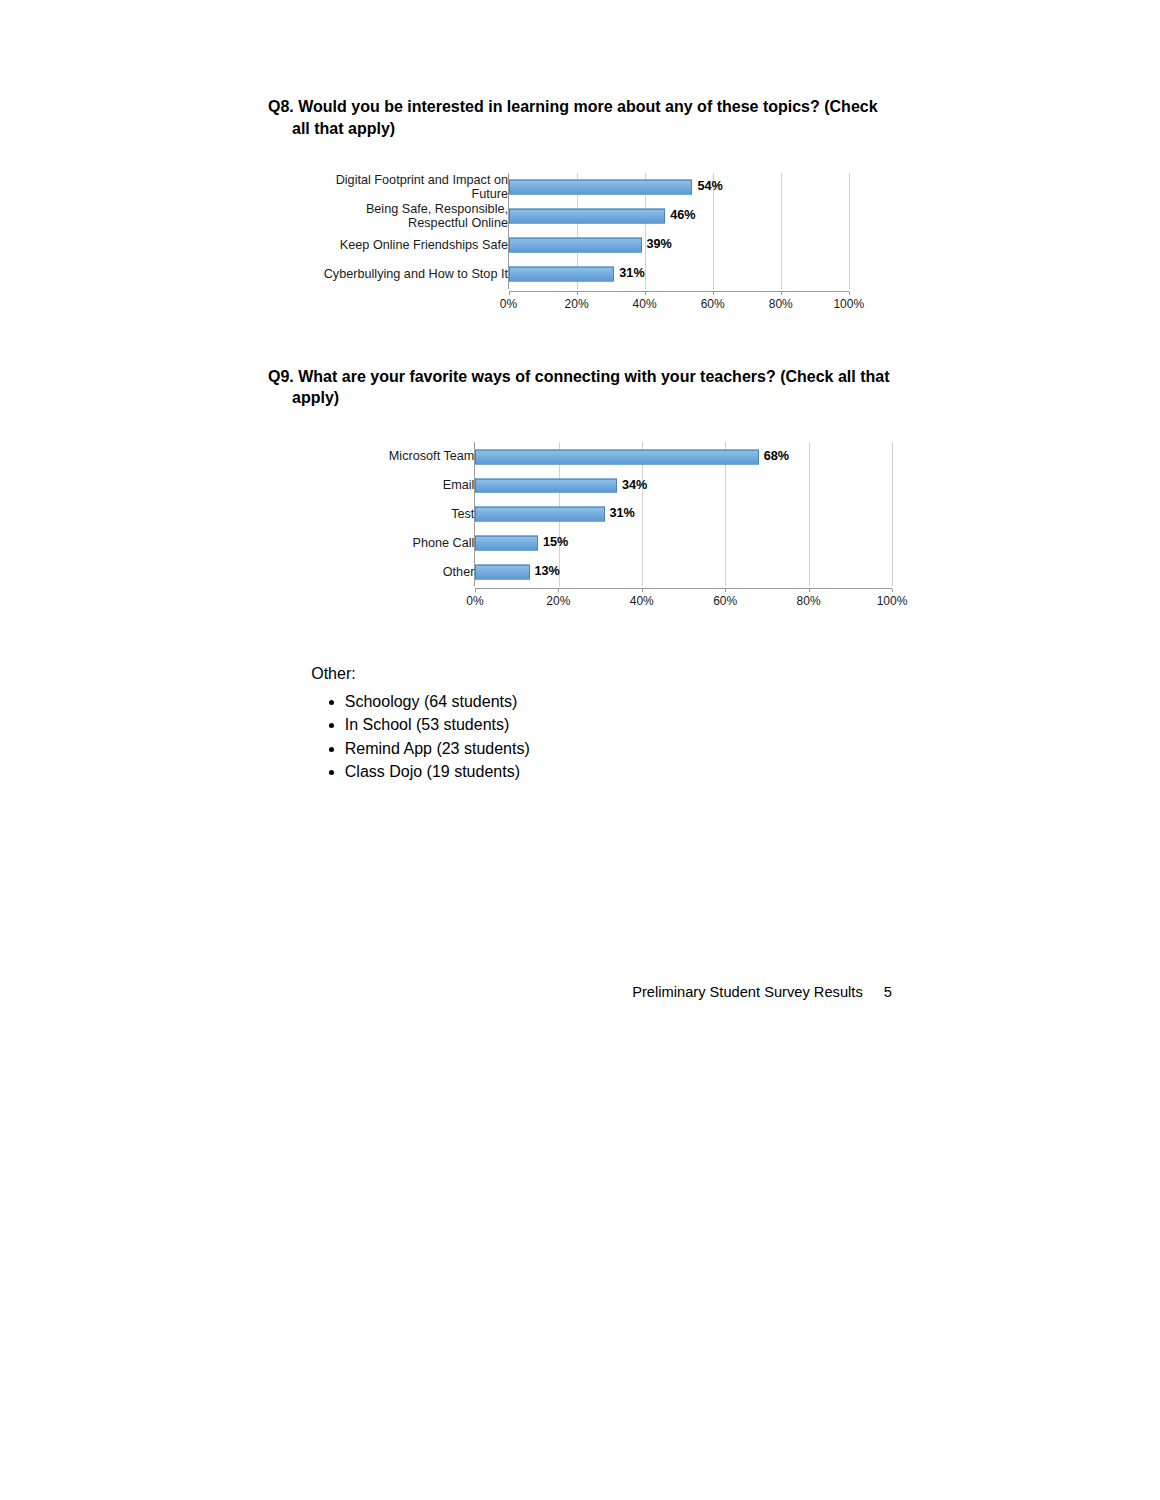Q8. Would you be interested in learning more about any of these topics? (Check all that apply)
| Digital Footprint and Impact on Future | 54% |
| Being Safe, Responsible, Respectful Online | 46% |
| Keep Online Friendships Safe | 39% |
| Cyberbullying and How to Stop It | 31% |
| | 0% 20% 40% 60% 80% 100% |
Q9. What are your favorite ways of connecting with your teachers? (Check all that apply)
| Microsoft Team | 68% |
| Email | 34% |
| Test | 31% |
| Phone Call | 15% |
| Other | 13% |
| | 0% 20% 40% 60% 80% 100% |
Other:
Schoology (64 students)
In School (53 students)
Remind App (23 students)
Class Dojo (19 students)
Preliminary Student Survey Results5